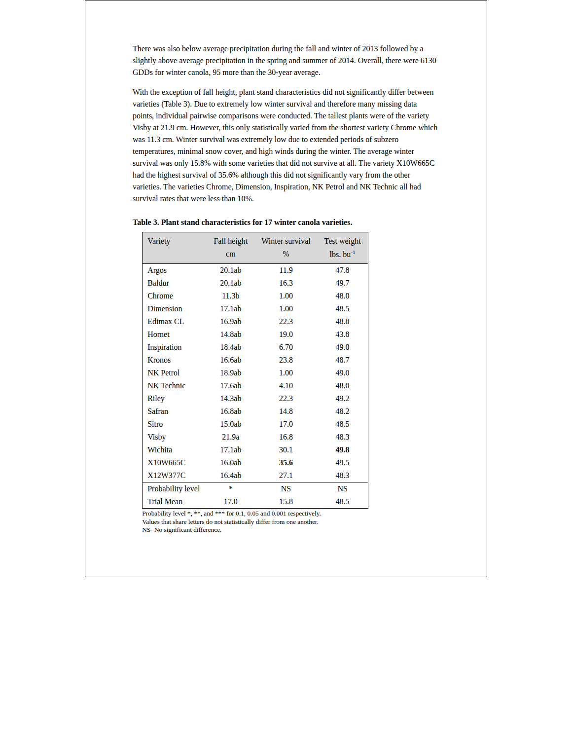There was also below average precipitation during the fall and winter of 2013 followed by a slightly above average precipitation in the spring and summer of 2014. Overall, there were 6130 GDDs for winter canola, 95 more than the 30-year average.
With the exception of fall height, plant stand characteristics did not significantly differ between varieties (Table 3). Due to extremely low winter survival and therefore many missing data points, individual pairwise comparisons were conducted. The tallest plants were of the variety Visby at 21.9 cm. However, this only statistically varied from the shortest variety Chrome which was 11.3 cm. Winter survival was extremely low due to extended periods of subzero temperatures, minimal snow cover, and high winds during the winter. The average winter survival was only 15.8% with some varieties that did not survive at all. The variety X10W665C had the highest survival of 35.6% although this did not significantly vary from the other varieties. The varieties Chrome, Dimension, Inspiration, NK Petrol and NK Technic all had survival rates that were less than 10%.
Table 3. Plant stand characteristics for 17 winter canola varieties.
| Variety | Fall height | Winter survival | Test weight |
| --- | --- | --- | --- |
| | cm | % | lbs. bu -1 |
| Argos | 20.1ab | 11.9 | 47.8 |
| Baldur | 20.1ab | 16.3 | 49.7 |
| Chrome | 11.3b | 1.00 | 48.0 |
| Dimension | 17.1ab | 1.00 | 48.5 |
| Edimax CL | 16.9ab | 22.3 | 48.8 |
| Hornet | 14.8ab | 19.0 | 43.8 |
| Inspiration | 18.4ab | 6.70 | 49.0 |
| Kronos | 16.6ab | 23.8 | 48.7 |
| NK Petrol | 18.9ab | 1.00 | 49.0 |
| NK Technic | 17.6ab | 4.10 | 48.0 |
| Riley | 14.3ab | 22.3 | 49.2 |
| Safran | 16.8ab | 14.8 | 48.2 |
| Sitro | 15.0ab | 17.0 | 48.5 |
| Visby | 21.9a | 16.8 | 48.3 |
| Wichita | 17.1ab | 30.1 | 49.8 |
| X10W665C | 16.0ab | 35.6 | 49.5 |
| X12W377C | 16.4ab | 27.1 | 48.3 |
| Probability level | * | NS | NS |
| Trial Mean | 17.0 | 15.8 | 48.5 |
Probability level *, **, and *** for 0.1, 0.05 and 0.001 respectively.
Values that share letters do not statistically differ from one another.
NS- No significant difference.